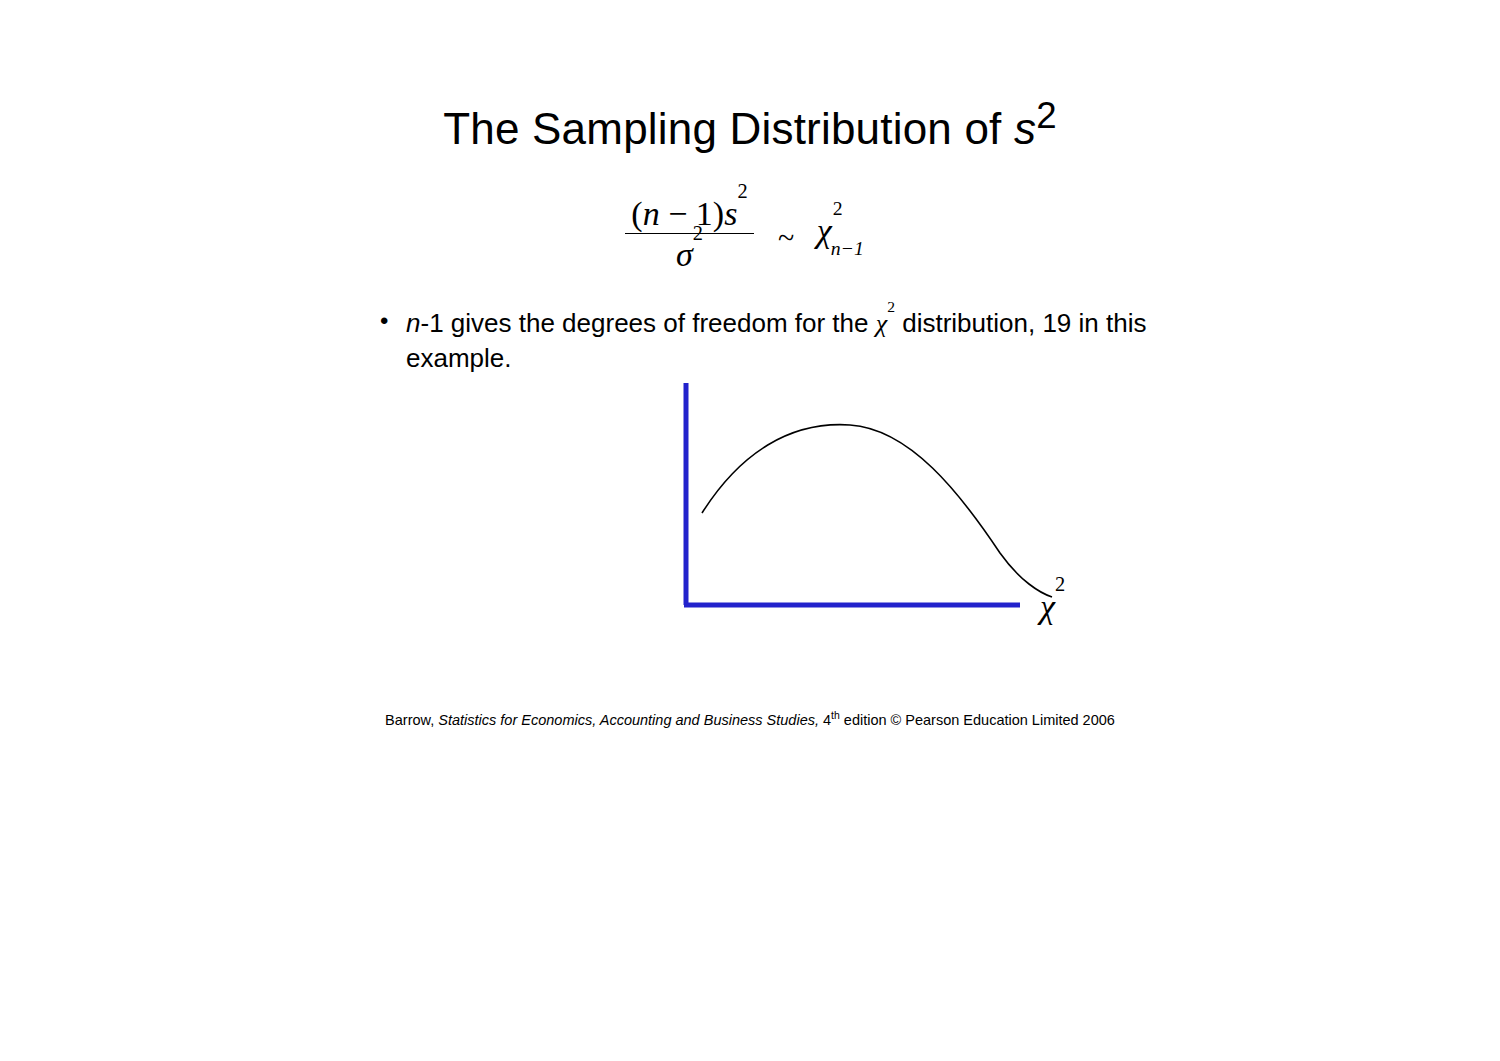The Sampling Distribution of s2
(n − 1)s2 σ2 ~ χ2n−1
n-1 gives the degrees of freedom for the χ2 distribution, 19 in this example.
χ2
Barrow, Statistics for Economics, Accounting and Business Studies, 4th edition © Pearson Education Limited 2006